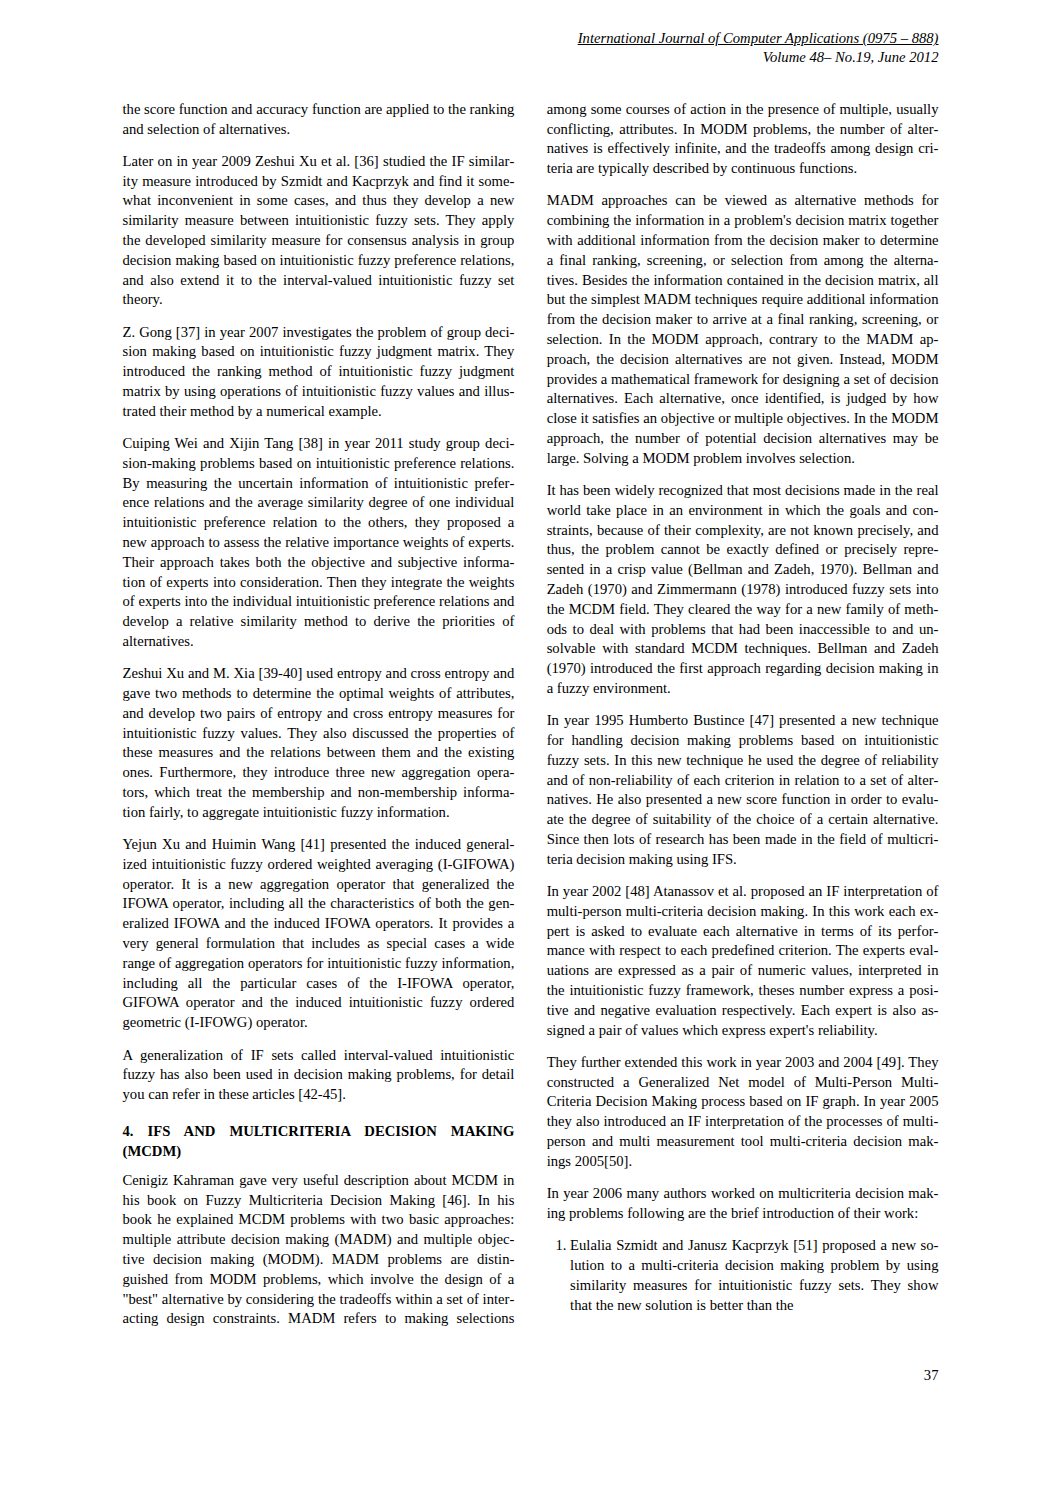International Journal of Computer Applications (0975 – 888)
Volume 48– No.19, June 2012
the score function and accuracy function are applied to the ranking and selection of alternatives.
Later on in year 2009 Zeshui Xu et al. [36] studied the IF similarity measure introduced by Szmidt and Kacprzyk and find it somewhat inconvenient in some cases, and thus they develop a new similarity measure between intuitionistic fuzzy sets. They apply the developed similarity measure for consensus analysis in group decision making based on intuitionistic fuzzy preference relations, and also extend it to the interval-valued intuitionistic fuzzy set theory.
Z. Gong [37] in year 2007 investigates the problem of group decision making based on intuitionistic fuzzy judgment matrix. They introduced the ranking method of intuitionistic fuzzy judgment matrix by using operations of intuitionistic fuzzy values and illustrated their method by a numerical example.
Cuiping Wei and Xijin Tang [38] in year 2011 study group decision-making problems based on intuitionistic preference relations. By measuring the uncertain information of intuitionistic preference relations and the average similarity degree of one individual intuitionistic preference relation to the others, they proposed a new approach to assess the relative importance weights of experts. Their approach takes both the objective and subjective information of experts into consideration. Then they integrate the weights of experts into the individual intuitionistic preference relations and develop a relative similarity method to derive the priorities of alternatives.
Zeshui Xu and M. Xia [39-40] used entropy and cross entropy and gave two methods to determine the optimal weights of attributes, and develop two pairs of entropy and cross entropy measures for intuitionistic fuzzy values. They also discussed the properties of these measures and the relations between them and the existing ones. Furthermore, they introduce three new aggregation operators, which treat the membership and non-membership information fairly, to aggregate intuitionistic fuzzy information.
Yejun Xu and Huimin Wang [41] presented the induced generalized intuitionistic fuzzy ordered weighted averaging (I-GIFOWA) operator. It is a new aggregation operator that generalized the IFOWA operator, including all the characteristics of both the generalized IFOWA and the induced IFOWA operators. It provides a very general formulation that includes as special cases a wide range of aggregation operators for intuitionistic fuzzy information, including all the particular cases of the I-IFOWA operator, GIFOWA operator and the induced intuitionistic fuzzy ordered geometric (I-IFOWG) operator.
A generalization of IF sets called interval-valued intuitionistic fuzzy has also been used in decision making problems, for detail you can refer in these articles [42-45].
4. IFS and Multicriteria Decision Making (MCDM)
Cenigiz Kahraman gave very useful description about MCDM in his book on Fuzzy Multicriteria Decision Making [46]. In his book he explained MCDM problems with two basic approaches: multiple attribute decision making (MADM) and multiple objective decision making (MODM). MADM problems are distinguished from MODM problems, which involve the design of a "best" alternative by considering the tradeoffs within a set of interacting design constraints. MADM refers to making selections among some courses of action in the presence of multiple, usually conflicting, attributes. In MODM problems, the number of alternatives is effectively infinite, and the tradeoffs among design criteria are typically described by continuous functions.
MADM approaches can be viewed as alternative methods for combining the information in a problem's decision matrix together with additional information from the decision maker to determine a final ranking, screening, or selection from among the alternatives. Besides the information contained in the decision matrix, all but the simplest MADM techniques require additional information from the decision maker to arrive at a final ranking, screening, or selection. In the MODM approach, contrary to the MADM approach, the decision alternatives are not given. Instead, MODM provides a mathematical framework for designing a set of decision alternatives. Each alternative, once identified, is judged by how close it satisfies an objective or multiple objectives. In the MODM approach, the number of potential decision alternatives may be large. Solving a MODM problem involves selection.
It has been widely recognized that most decisions made in the real world take place in an environment in which the goals and constraints, because of their complexity, are not known precisely, and thus, the problem cannot be exactly defined or precisely represented in a crisp value (Bellman and Zadeh, 1970). Bellman and Zadeh (1970) and Zimmermann (1978) introduced fuzzy sets into the MCDM field. They cleared the way for a new family of methods to deal with problems that had been inaccessible to and unsolvable with standard MCDM techniques. Bellman and Zadeh (1970) introduced the first approach regarding decision making in a fuzzy environment.
In year 1995 Humberto Bustince [47] presented a new technique for handling decision making problems based on intuitionistic fuzzy sets. In this new technique he used the degree of reliability and of non-reliability of each criterion in relation to a set of alternatives. He also presented a new score function in order to evaluate the degree of suitability of the choice of a certain alternative. Since then lots of research has been made in the field of multicriteria decision making using IFS.
In year 2002 [48] Atanassov et al. proposed an IF interpretation of multi-person multi-criteria decision making. In this work each expert is asked to evaluate each alternative in terms of its performance with respect to each predefined criterion. The experts evaluations are expressed as a pair of numeric values, interpreted in the intuitionistic fuzzy framework, theses number express a positive and negative evaluation respectively. Each expert is also assigned a pair of values which express expert's reliability.
They further extended this work in year 2003 and 2004 [49]. They constructed a Generalized Net model of Multi-Person Multi-Criteria Decision Making process based on IF graph. In year 2005 they also introduced an IF interpretation of the processes of multi-person and multi measurement tool multi-criteria decision makings 2005[50].
In year 2006 many authors worked on multicriteria decision making problems following are the brief introduction of their work:
Eulalia Szmidt and Janusz Kacprzyk [51] proposed a new solution to a multi-criteria decision making problem by using similarity measures for intuitionistic fuzzy sets. They show that the new solution is better than the
37